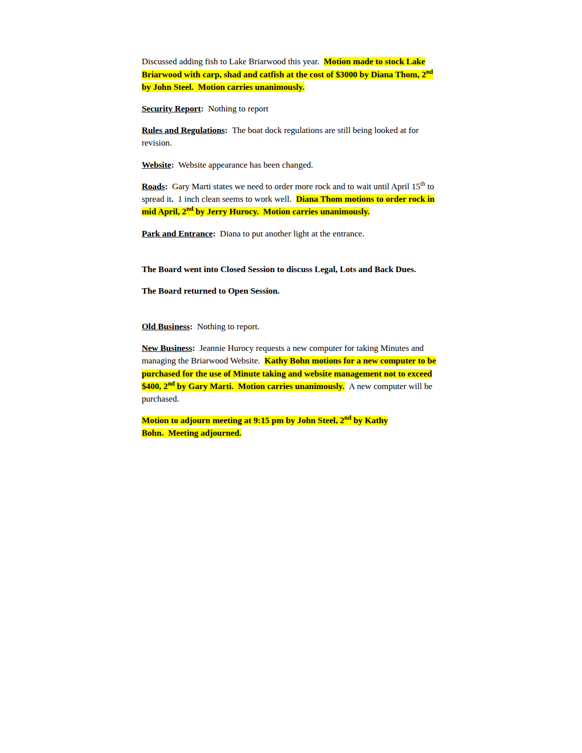Discussed adding fish to Lake Briarwood this year. Motion made to stock Lake Briarwood with carp, shad and catfish at the cost of $3000 by Diana Thom, 2nd by John Steel. Motion carries unanimously.
Security Report: Nothing to report
Rules and Regulations: The boat dock regulations are still being looked at for revision.
Website: Website appearance has been changed.
Roads: Gary Marti states we need to order more rock and to wait until April 15th to spread it. 1 inch clean seems to work well. Diana Thom motions to order rock in mid April, 2nd by Jerry Hurocy. Motion carries unanimously.
Park and Entrance: Diana to put another light at the entrance.
The Board went into Closed Session to discuss Legal, Lots and Back Dues.
The Board returned to Open Session.
Old Business: Nothing to report.
New Business: Jeannie Hurocy requests a new computer for taking Minutes and managing the Briarwood Website. Kathy Bohn motions for a new computer to be purchased for the use of Minute taking and website management not to exceed $400, 2nd by Gary Marti. Motion carries unanimously. A new computer will be purchased.
Motion to adjourn meeting at 9:15 pm by John Steel, 2nd by Kathy Bohn. Meeting adjourned.